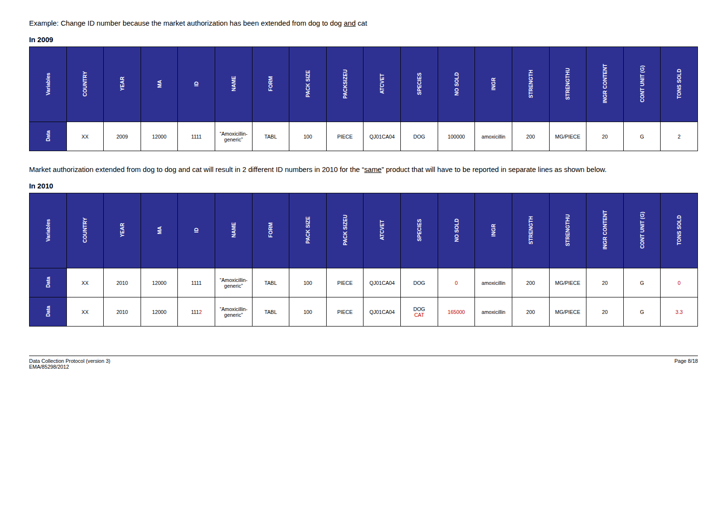Example: Change ID number because the market authorization has been extended from dog to dog and cat
In 2009
| Variables | COUNTRY | YEAR | MA | ID | NAME | FORM | PACK SIZE | PACKSIZEU | ATCVET | SPECIES | NO SOLD | INGR | STRENGTH | STRENGTHU | INGR CONTENT | CONT UNIT (G) | TONS SOLD |
| --- | --- | --- | --- | --- | --- | --- | --- | --- | --- | --- | --- | --- | --- | --- | --- | --- | --- |
| Data | XX | 2009 | 12000 | 1111 | “Amoxicillin-generic” | TABL | 100 | PIECE | QJ01CA04 | DOG | 100000 | amoxicillin | 200 | MG/PIECE | 20 | G | 2 |
Market authorization extended from dog to dog and cat will result in 2 different ID numbers in 2010 for the “same” product that will have to be reported in separate lines as shown below.
In 2010
| Variables | COUNTRY | YEAR | MA | ID | NAME | FORM | PACK SIZE | PACK SIZEU | ATCVET | SPECIES | NO SOLD | INGR | STRENGTH | STRENGTHU | INGR CONTENT | CONT UNIT (G) | TONS SOLD |
| --- | --- | --- | --- | --- | --- | --- | --- | --- | --- | --- | --- | --- | --- | --- | --- | --- | --- |
| Data | XX | 2010 | 12000 | 1111 | “Amoxicillin-generic” | TABL | 100 | PIECE | QJ01CA04 | DOG | 0 | amoxicillin | 200 | MG/PIECE | 20 | G | 0 |
| Data | XX | 2010 | 12000 | 111 2 | “Amoxicillin-generic” | TABL | 100 | PIECE | QJ01CA04 | DOG CAT | 165000 | amoxicillin | 200 | MG/PIECE | 20 | G | 3.3 |
Data Collection Protocol (version 3)
EMA/85298/2012
Page 8/18